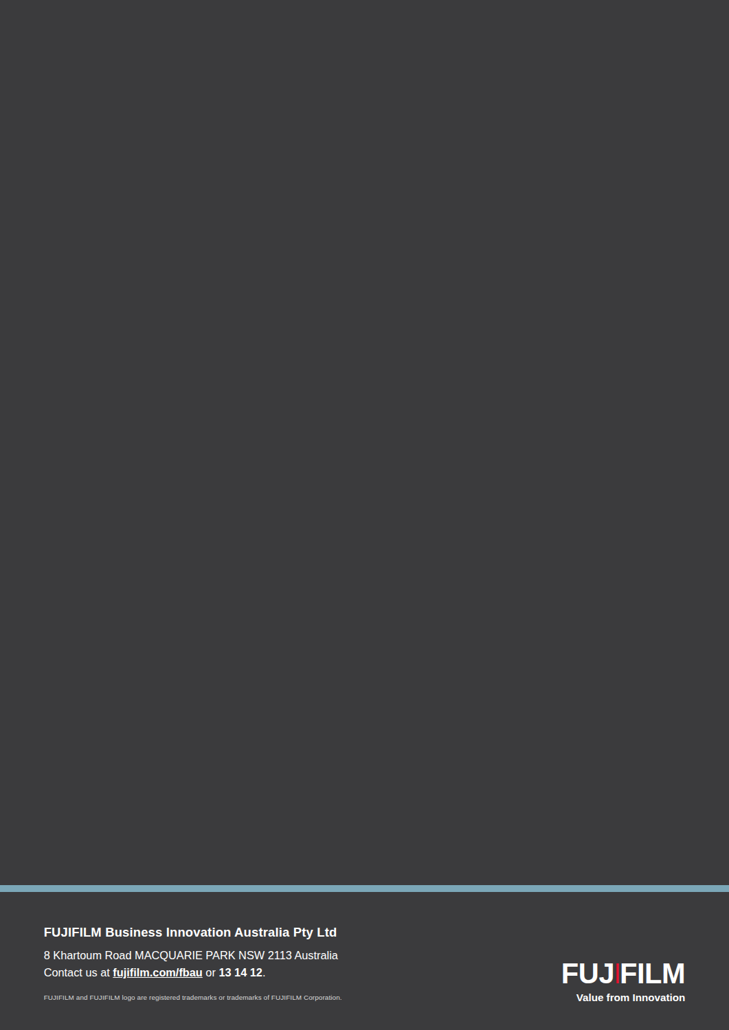FUJIFILM Business Innovation Australia Pty Ltd
8 Khartoum Road MACQUARIE PARK NSW 2113 Australia
Contact us at fujifilm.com/fbau or 13 14 12.
FUJIFILM and FUJIFILM logo are registered trademarks or trademarks of FUJIFILM Corporation.
FUJIFILM
Value from Innovation